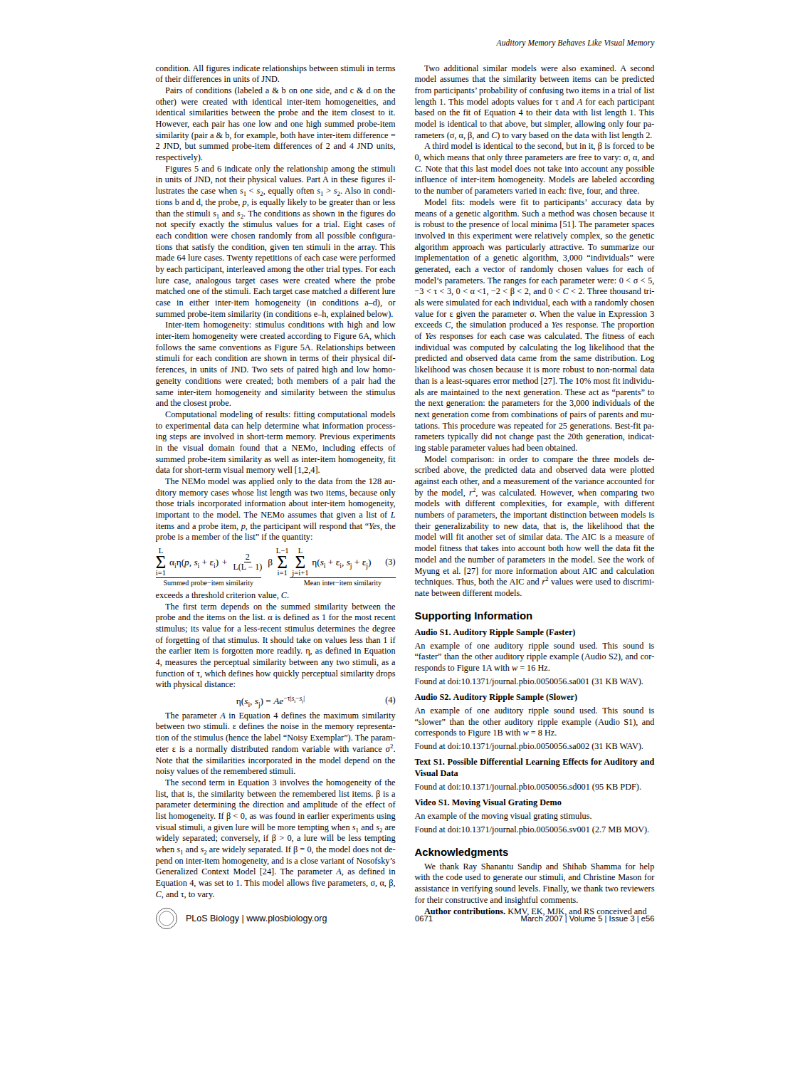Auditory Memory Behaves Like Visual Memory
condition. All figures indicate relationships between stimuli in terms of their differences in units of JND.
Pairs of conditions (labeled a & b on one side, and c & d on the other) were created with identical inter-item homogeneities, and identical similarities between the probe and the item closest to it. However, each pair has one low and one high summed probe-item similarity (pair a & b, for example, both have inter-item difference = 2 JND, but summed probe-item differences of 2 and 4 JND units, respectively).
Figures 5 and 6 indicate only the relationship among the stimuli in units of JND, not their physical values. Part A in these figures illustrates the case when s1 < s2, equally often s1 > s2. Also in conditions b and d, the probe, p, is equally likely to be greater than or less than the stimuli s1 and s2. The conditions as shown in the figures do not specify exactly the stimulus values for a trial. Eight cases of each condition were chosen randomly from all possible configurations that satisfy the condition, given ten stimuli in the array. This made 64 lure cases. Twenty repetitions of each case were performed by each participant, interleaved among the other trial types. For each lure case, analogous target cases were created where the probe matched one of the stimuli. Each target case matched a different lure case in either inter-item homogeneity (in conditions a–d), or summed probe-item similarity (in conditions e–h, explained below).
Inter-item homogeneity: stimulus conditions with high and low inter-item homogeneity were created according to Figure 6A, which follows the same conventions as Figure 5A. Relationships between stimuli for each condition are shown in terms of their physical differences, in units of JND. Two sets of paired high and low homogeneity conditions were created; both members of a pair had the same inter-item homogeneity and similarity between the stimulus and the closest probe.
Computational modeling of results: fitting computational models to experimental data can help determine what information processing steps are involved in short-term memory. Previous experiments in the visual domain found that a NEMo, including effects of summed probe-item similarity as well as inter-item homogeneity, fit data for short-term visual memory well [1,2,4].
The NEMo model was applied only to the data from the 128 auditory memory cases whose list length was two items, because only those trials incorporated information about inter-item homogeneity, important to the model. The NEMo assumes that given a list of L items and a probe item, p, the participant will respond that “Yes, the probe is a member of the list” if the quantity:
LΣi=1 αiη(p, si + εi) + 2 L(L − 1) β L−1 Σi=1 LΣj=i+1 η(si + εi, sj + εj) (3)
Summed probe−item similarity Mean inter−item similarity
exceeds a threshold criterion value, C.
The first term depends on the summed similarity between the probe and the items on the list. α is defined as 1 for the most recent stimulus; its value for a less-recent stimulus determines the degree of forgetting of that stimulus. It should take on values less than 1 if the earlier item is forgotten more readily. η, as defined in Equation 4, measures the perceptual similarity between any two stimuli, as a function of τ, which defines how quickly perceptual similarity drops with physical distance:
(4) η(si, sj) = Ae−τ|si−sj|
The parameter A in Equation 4 defines the maximum similarity between two stimuli. ε defines the noise in the memory representation of the stimulus (hence the label “Noisy Exemplar”). The parameter ε is a normally distributed random variable with variance σ2. Note that the similarities incorporated in the model depend on the noisy values of the remembered stimuli.
The second term in Equation 3 involves the homogeneity of the list, that is, the similarity between the remembered list items. β is a parameter determining the direction and amplitude of the effect of list homogeneity. If β < 0, as was found in earlier experiments using visual stimuli, a given lure will be more tempting when s1 and s2 are widely separated; conversely, if β > 0, a lure will be less tempting when s1 and s2 are widely separated. If β = 0, the model does not depend on inter-item homogeneity, and is a close variant of Nosofsky’s Generalized Context Model [24]. The parameter A, as defined in Equation 4, was set to 1. This model allows five parameters, σ, α, β, C, and τ, to vary.
Two additional similar models were also examined. A second model assumes that the similarity between items can be predicted from participants’ probability of confusing two items in a trial of list length 1. This model adopts values for τ and A for each participant based on the fit of Equation 4 to their data with list length 1. This model is identical to that above, but simpler, allowing only four parameters (σ, α, β, and C) to vary based on the data with list length 2.
A third model is identical to the second, but in it, β is forced to be 0, which means that only three parameters are free to vary: σ, α, and C. Note that this last model does not take into account any possible influence of inter-item homogeneity. Models are labeled according to the number of parameters varied in each: five, four, and three.
Model fits: models were fit to participants’ accuracy data by means of a genetic algorithm. Such a method was chosen because it is robust to the presence of local minima [51]. The parameter spaces involved in this experiment were relatively complex, so the genetic algorithm approach was particularly attractive. To summarize our implementation of a genetic algorithm, 3,000 “individuals” were generated, each a vector of randomly chosen values for each of model’s parameters. The ranges for each parameter were: 0 < σ < 5, −3 < τ < 3, 0 < α <1, −2 < β < 2, and 0 < C < 2. Three thousand trials were simulated for each individual, each with a randomly chosen value for ε given the parameter σ. When the value in Expression 3 exceeds C, the simulation produced a Yes response. The proportion of Yes responses for each case was calculated. The fitness of each individual was computed by calculating the log likelihood that the predicted and observed data came from the same distribution. Log likelihood was chosen because it is more robust to non-normal data than is a least-squares error method [27]. The 10% most fit individuals are maintained to the next generation. These act as “parents” to the next generation: the parameters for the 3,000 individuals of the next generation come from combinations of pairs of parents and mutations. This procedure was repeated for 25 generations. Best-fit parameters typically did not change past the 20th generation, indicating stable parameter values had been obtained.
Model comparison: in order to compare the three models described above, the predicted data and observed data were plotted against each other, and a measurement of the variance accounted for by the model, r2, was calculated. However, when comparing two models with different complexities, for example, with different numbers of parameters, the important distinction between models is their generalizability to new data, that is, the likelihood that the model will fit another set of similar data. The AIC is a measure of model fitness that takes into account both how well the data fit the model and the number of parameters in the model. See the work of Myung et al. [27] for more information about AIC and calculation techniques. Thus, both the AIC and r2 values were used to discriminate between different models.
Supporting Information
Audio S1. Auditory Ripple Sample (Faster)
An example of one auditory ripple sound used. This sound is “faster” than the other auditory ripple example (Audio S2), and corresponds to Figure 1A with w = 16 Hz.
Found at doi:10.1371/journal.pbio.0050056.sa001 (31 KB WAV).
Audio S2. Auditory Ripple Sample (Slower)
An example of one auditory ripple sound used. This sound is “slower” than the other auditory ripple example (Audio S1), and corresponds to Figure 1B with w = 8 Hz.
Found at doi:10.1371/journal.pbio.0050056.sa002 (31 KB WAV).
Text S1. Possible Differential Learning Effects for Auditory and Visual Data
Found at doi:10.1371/journal.pbio.0050056.sd001 (95 KB PDF).
Video S1. Moving Visual Grating Demo
An example of the moving visual grating stimulus.
Found at doi:10.1371/journal.pbio.0050056.sv001 (2.7 MB MOV).
Acknowledgments
We thank Ray Shanantu Sandip and Shihab Shamma for help with the code used to generate our stimuli, and Christine Mason for assistance in verifying sound levels. Finally, we thank two reviewers for their constructive and insightful comments.
Author contributions. KMV, EK, MJK, and RS conceived and
PLoS Biology | www.plosbiology.org
0671
March 2007 | Volume 5 | Issue 3 | e56